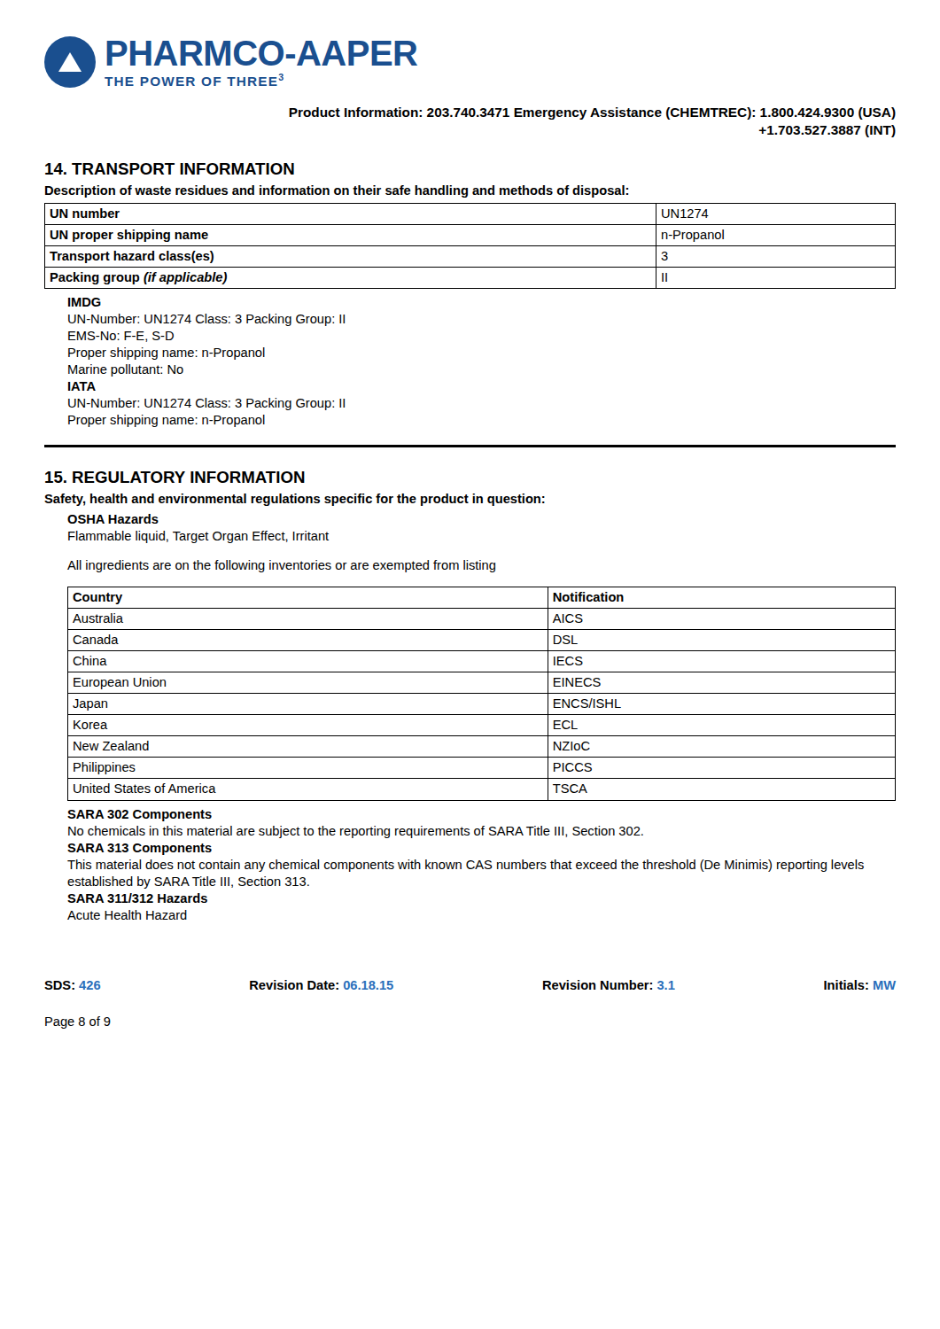PHARMCO-AAPER
THE POWER OF THREE3
Product Information: 203.740.3471 Emergency Assistance (CHEMTREC): 1.800.424.9300 (USA) +1.703.527.3887 (INT)
14. TRANSPORT INFORMATION
Description of waste residues and information on their safe handling and methods of disposal:
| UN number | UN1274 |
| UN proper shipping name | n-Propanol |
| Transport hazard class(es) | 3 |
| Packing group (if applicable) | II |
IMDG
UN-Number: UN1274 Class: 3 Packing Group: II
EMS-No: F-E, S-D
Proper shipping name: n-Propanol
Marine pollutant: No
IATA
UN-Number: UN1274 Class: 3 Packing Group: II
Proper shipping name: n-Propanol
15. REGULATORY INFORMATION
Safety, health and environmental regulations specific for the product in question:
OSHA Hazards
Flammable liquid, Target Organ Effect, Irritant
All ingredients are on the following inventories or are exempted from listing
| Country | Notification |
| --- | --- |
| Australia | AICS |
| Canada | DSL |
| China | IECS |
| European Union | EINECS |
| Japan | ENCS/ISHL |
| Korea | ECL |
| New Zealand | NZIoC |
| Philippines | PICCS |
| United States of America | TSCA |
SARA 302 Components
No chemicals in this material are subject to the reporting requirements of SARA Title III, Section 302.
SARA 313 Components
This material does not contain any chemical components with known CAS numbers that exceed the threshold (De Minimis) reporting levels established by SARA Title III, Section 313.
SARA 311/312 Hazards
Acute Health Hazard
SDS: 426
Revision Date: 06.18.15
Revision Number: 3.1
Initials: MW
Page 8 of 9